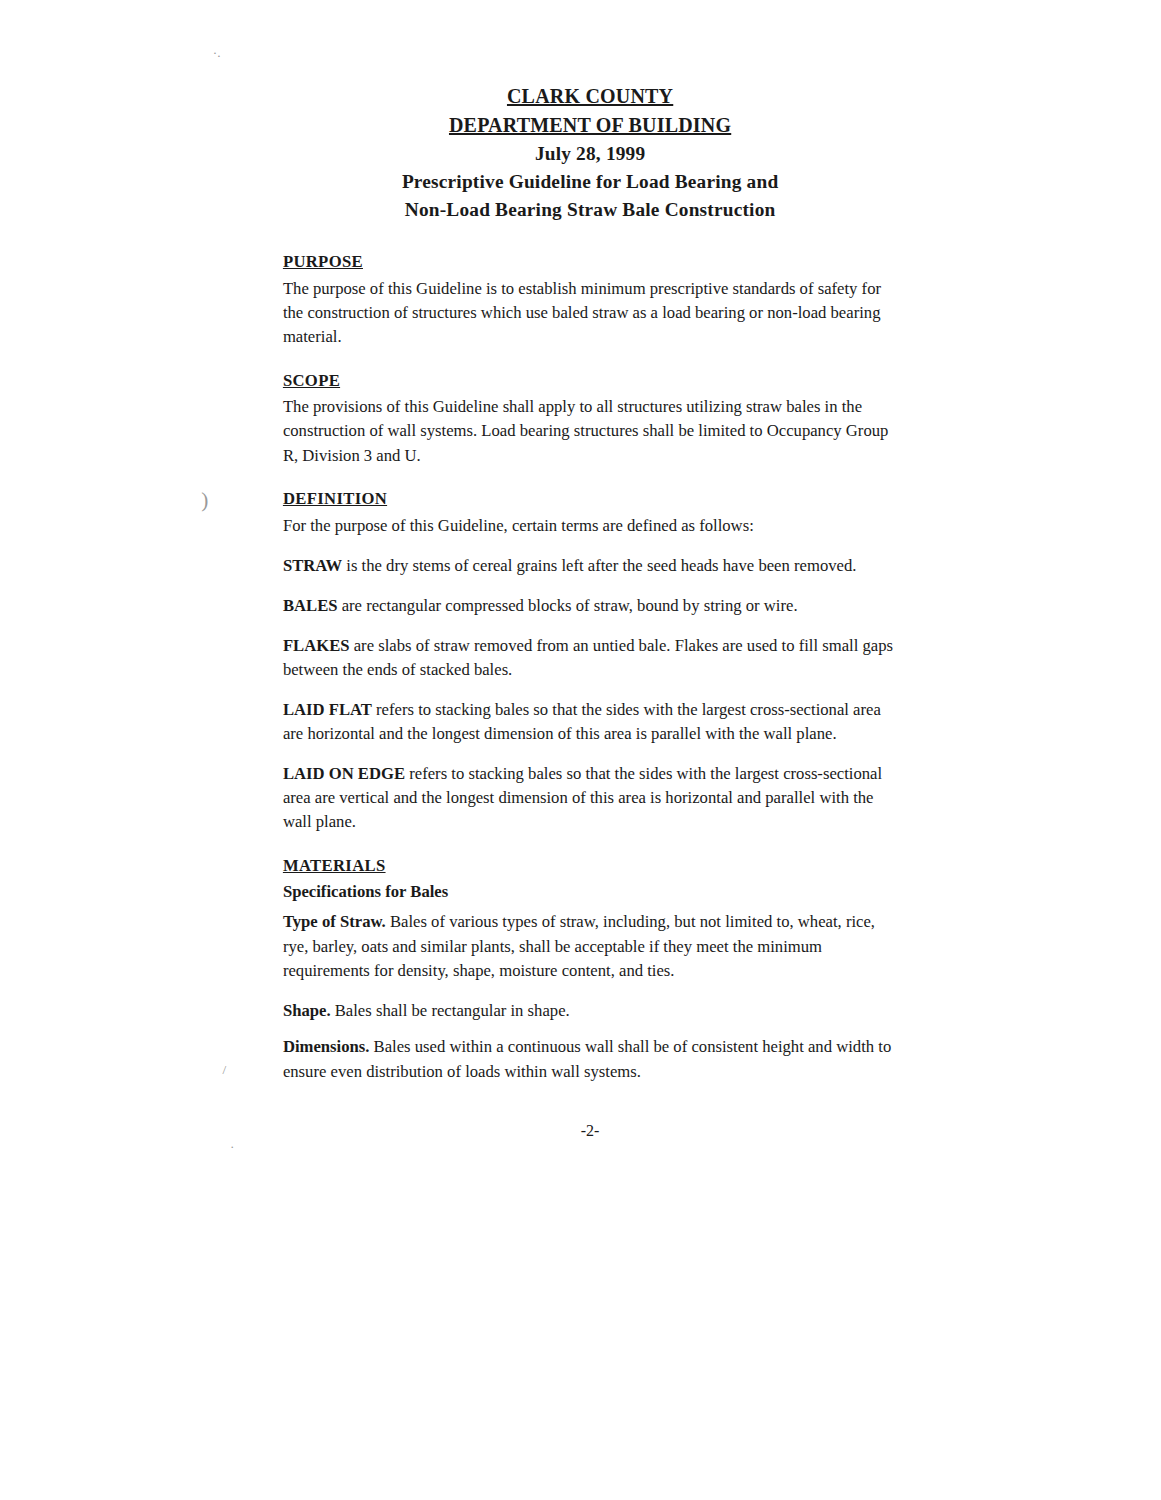·. ) / ·
CLARK COUNTY
DEPARTMENT OF BUILDING
July 28, 1999
Prescriptive Guideline for Load Bearing and
Non-Load Bearing Straw Bale Construction
PURPOSE
The purpose of this Guideline is to establish minimum prescriptive standards of safety for the construction of structures which use baled straw as a load bearing or non-load bearing material.
SCOPE
The provisions of this Guideline shall apply to all structures utilizing straw bales in the construction of wall systems. Load bearing structures shall be limited to Occupancy Group R, Division 3 and U.
DEFINITION
For the purpose of this Guideline, certain terms are defined as follows:
STRAW is the dry stems of cereal grains left after the seed heads have been removed.
BALES are rectangular compressed blocks of straw, bound by string or wire.
FLAKES are slabs of straw removed from an untied bale. Flakes are used to fill small gaps between the ends of stacked bales.
LAID FLAT refers to stacking bales so that the sides with the largest cross-sectional area are horizontal and the longest dimension of this area is parallel with the wall plane.
LAID ON EDGE refers to stacking bales so that the sides with the largest cross-sectional area are vertical and the longest dimension of this area is horizontal and parallel with the wall plane.
MATERIALS
Specifications for Bales
Type of Straw. Bales of various types of straw, including, but not limited to, wheat, rice, rye, barley, oats and similar plants, shall be acceptable if they meet the minimum requirements for density, shape, moisture content, and ties.
Shape. Bales shall be rectangular in shape.
Dimensions. Bales used within a continuous wall shall be of consistent height and width to ensure even distribution of loads within wall systems.
-2-